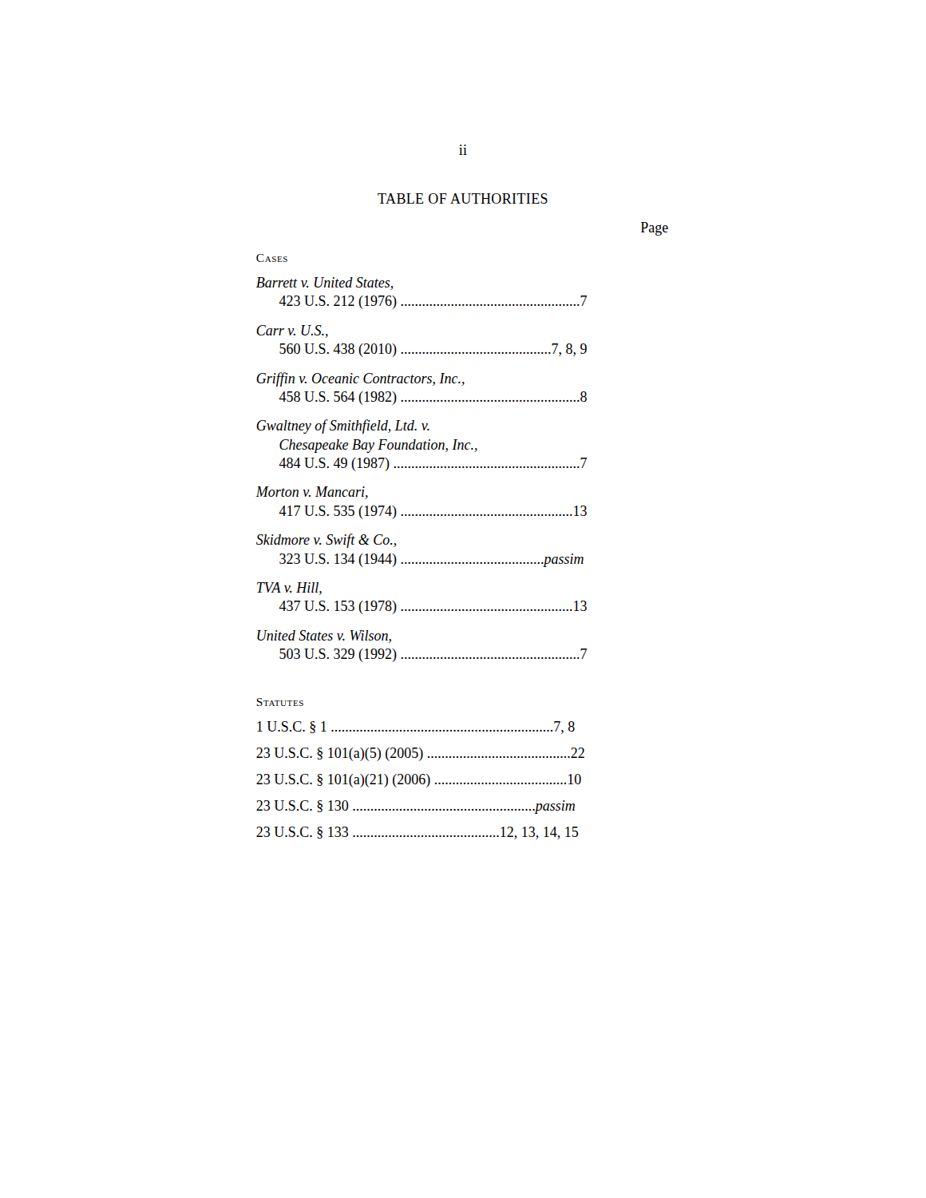ii
TABLE OF AUTHORITIES
Page
Cases
Barrett v. United States, 423 U.S. 212 (1976) .................................................. 7
Carr v. U.S., 560 U.S. 438 (2010) .......................................... 7, 8, 9
Griffin v. Oceanic Contractors, Inc., 458 U.S. 564 (1982) .................................................. 8
Gwaltney of Smithfield, Ltd. v. Chesapeake Bay Foundation, Inc., 484 U.S. 49 (1987) .................................................... 7
Morton v. Mancari, 417 U.S. 535 (1974) ................................................ 13
Skidmore v. Swift & Co., 323 U.S. 134 (1944) ........................................ passim
TVA v. Hill, 437 U.S. 153 (1978) ................................................ 13
United States v. Wilson, 503 U.S. 329 (1992) .................................................. 7
Statutes
1 U.S.C. § 1 .............................................................. 7, 8
23 U.S.C. § 101(a)(5) (2005) ........................................ 22
23 U.S.C. § 101(a)(21) (2006) ..................................... 10
23 U.S.C. § 130 ................................................... passim
23 U.S.C. § 133 ......................................... 12, 13, 14, 15